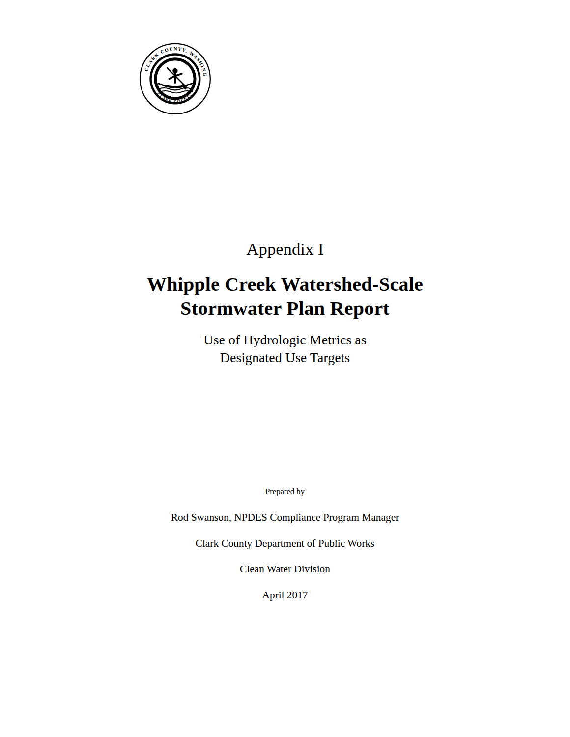Clark County, Washington seal CLARK COUNTY, WASHINGTON CLARK COUNTY
Appendix I
Whipple Creek Watershed-Scale
Stormwater Plan Report
Use of Hydrologic Metrics as
Designated Use Targets
Prepared by
Rod Swanson, NPDES Compliance Program Manager
Clark County Department of Public Works
Clean Water Division
April 2017